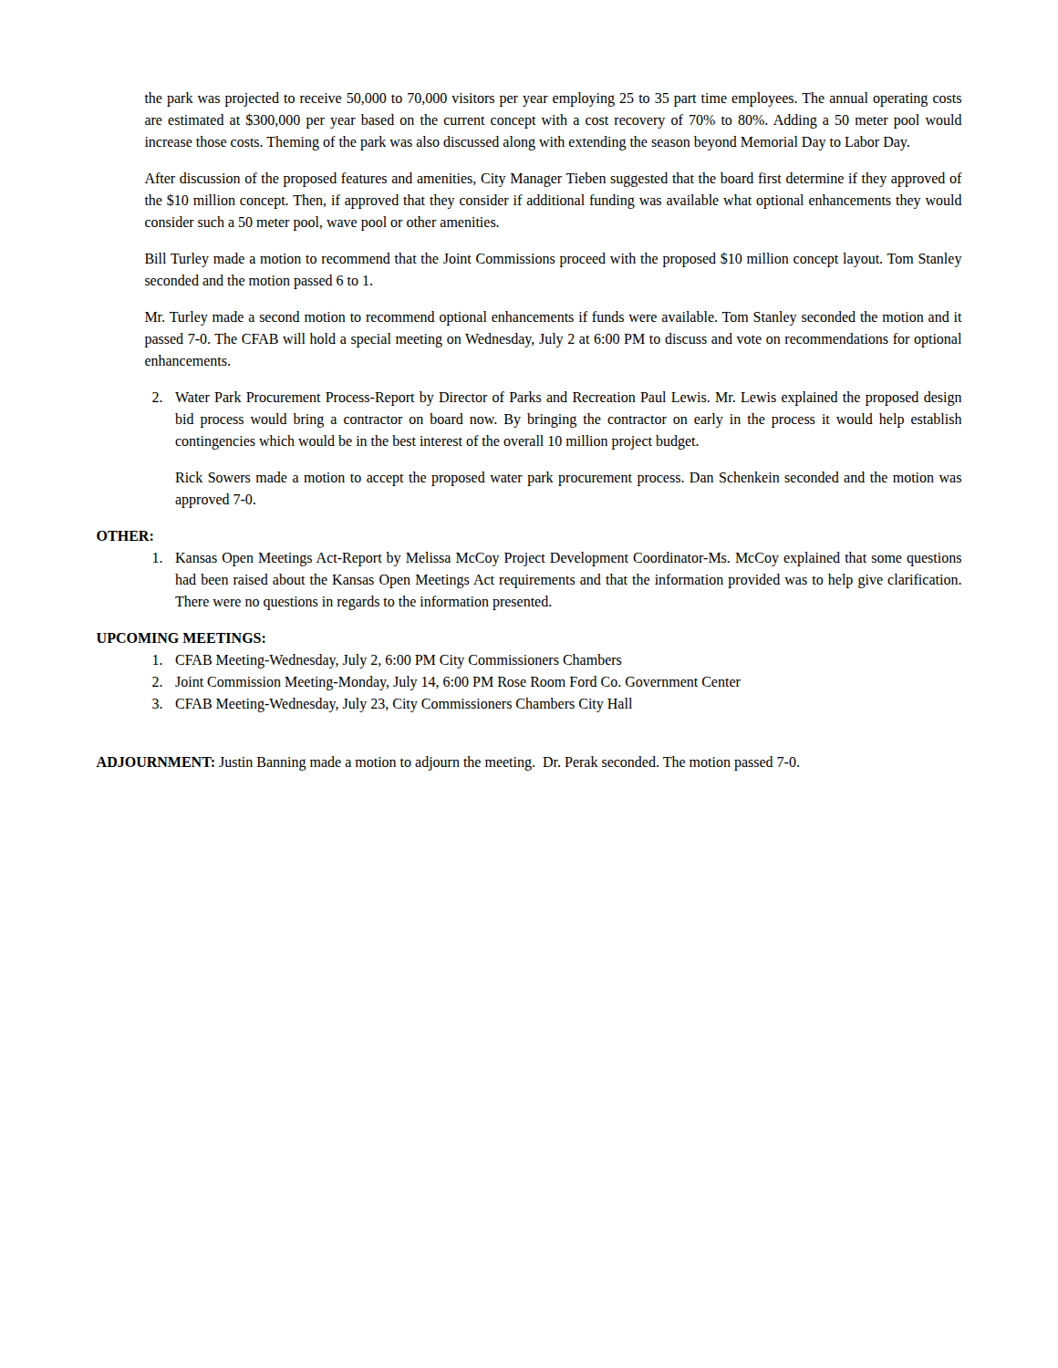the park was projected to receive 50,000 to 70,000 visitors per year employing 25 to 35 part time employees. The annual operating costs are estimated at $300,000 per year based on the current concept with a cost recovery of 70% to 80%. Adding a 50 meter pool would increase those costs. Theming of the park was also discussed along with extending the season beyond Memorial Day to Labor Day.
After discussion of the proposed features and amenities, City Manager Tieben suggested that the board first determine if they approved of the $10 million concept. Then, if approved that they consider if additional funding was available what optional enhancements they would consider such a 50 meter pool, wave pool or other amenities.
Bill Turley made a motion to recommend that the Joint Commissions proceed with the proposed $10 million concept layout. Tom Stanley seconded and the motion passed 6 to 1.
Mr. Turley made a second motion to recommend optional enhancements if funds were available. Tom Stanley seconded the motion and it passed 7-0. The CFAB will hold a special meeting on Wednesday, July 2 at 6:00 PM to discuss and vote on recommendations for optional enhancements.
Water Park Procurement Process-Report by Director of Parks and Recreation Paul Lewis. Mr. Lewis explained the proposed design bid process would bring a contractor on board now. By bringing the contractor on early in the process it would help establish contingencies which would be in the best interest of the overall 10 million project budget.
Rick Sowers made a motion to accept the proposed water park procurement process. Dan Schenkein seconded and the motion was approved 7-0.
OTHER:
Kansas Open Meetings Act-Report by Melissa McCoy Project Development Coordinator-Ms. McCoy explained that some questions had been raised about the Kansas Open Meetings Act requirements and that the information provided was to help give clarification. There were no questions in regards to the information presented.
UPCOMING MEETINGS:
CFAB Meeting-Wednesday, July 2, 6:00 PM City Commissioners Chambers
Joint Commission Meeting-Monday, July 14, 6:00 PM Rose Room Ford Co. Government Center
CFAB Meeting-Wednesday, July 23, City Commissioners Chambers City Hall
ADJOURNMENT: Justin Banning made a motion to adjourn the meeting. Dr. Perak seconded. The motion passed 7-0.